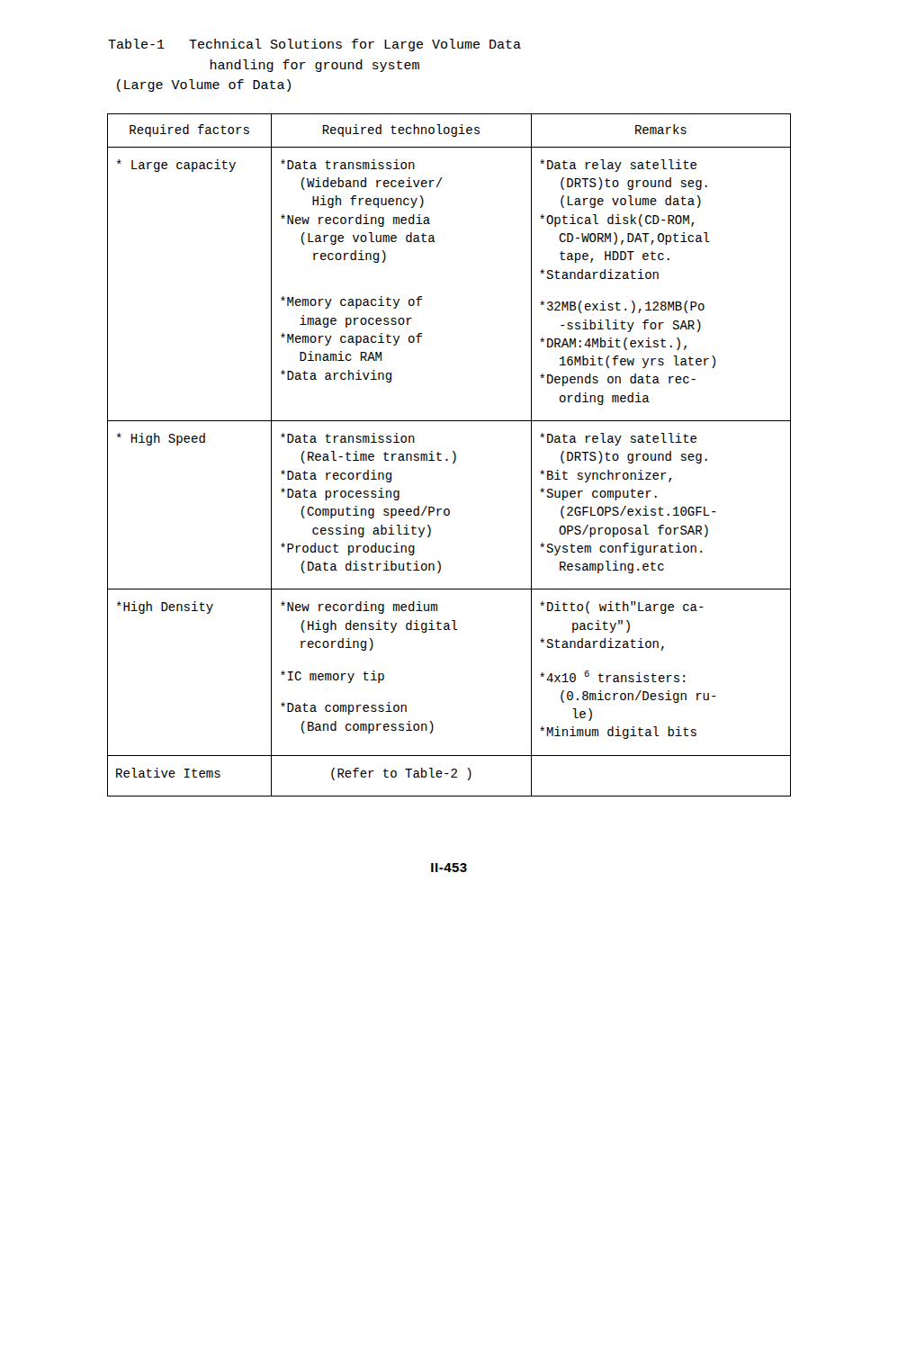Table-1 Technical Solutions for Large Volume Data
handling for ground system
(Large Volume of Data)
| Required factors | Required technologies | Remarks |
| --- | --- | --- |
| * Large capacity | *Data transmission (Wideband receiver/ High frequency) *New recording media (Large volume data recording) *Memory capacity of image processor *Memory capacity of Dinamic RAM *Data archiving | *Data relay satellite (DRTS)to ground seg. (Large volume data) *Optical disk(CD-ROM, CD-WORM),DAT,Optical tape, HDDT etc. *Standardization *32MB(exist.),128MB(Po -ssibility for SAR) *DRAM:4Mbit(exist.), 16Mbit(few yrs later) *Depends on data rec- ording media |
| * High Speed | *Data transmission (Real-time transmit.) *Data recording *Data processing (Computing speed/Pro cessing ability) *Product producing (Data distribution) | *Data relay satellite (DRTS)to ground seg. *Bit synchronizer, *Super computer. (2GFLOPS/exist.10GFL- OPS/proposal forSAR) *System configuration. Resampling.etc |
| *High Density | *New recording medium (High density digital recording) *IC memory tip *Data compression (Band compression) | *Ditto( with"Large ca- pacity") *Standardization, *4x10 6 transisters: (0.8micron/Design ru- le) *Minimum digital bits |
| Relative Items | (Refer to Table-2 ) | |
II-453